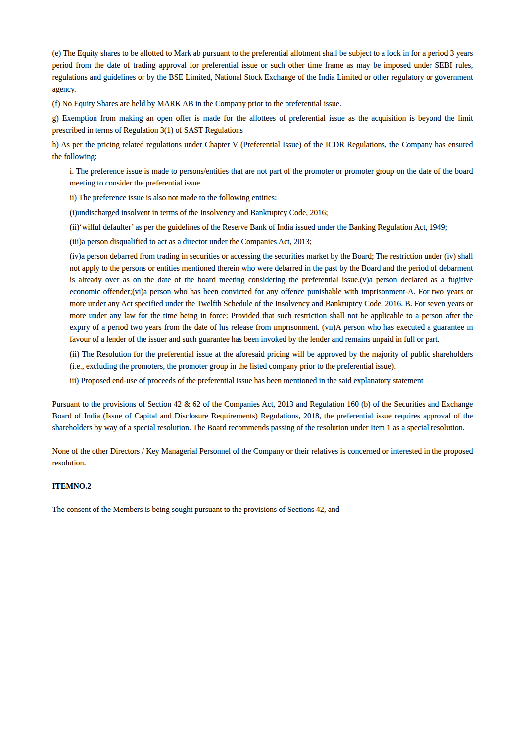(e) The Equity shares to be allotted to Mark ab pursuant to the preferential allotment shall be subject to a lock in for a period 3 years period from the date of trading approval for preferential issue or such other time frame as may be imposed under SEBI rules, regulations and guidelines or by the BSE Limited, National Stock Exchange of the India Limited or other regulatory or government agency.
(f) No Equity Shares are held by MARK AB in the Company prior to the preferential issue.
g) Exemption from making an open offer is made for the allottees of preferential issue as the acquisition is beyond the limit prescribed in terms of Regulation 3(1) of SAST Regulations
h) As per the pricing related regulations under Chapter V (Preferential Issue) of the ICDR Regulations, the Company has ensured the following:
i. The preference issue is made to persons/entities that are not part of the promoter or promoter group on the date of the board meeting to consider the preferential issue
ii) The preference issue is also not made to the following entities:
(i)undischarged insolvent in terms of the Insolvency and Bankruptcy Code, 2016;
(ii)‘wilful defaulter’ as per the guidelines of the Reserve Bank of India issued under the Banking Regulation Act, 1949;
(iii)a person disqualified to act as a director under the Companies Act, 2013;
(iv)a person debarred from trading in securities or accessing the securities market by the Board; The restriction under (iv) shall not apply to the persons or entities mentioned therein who were debarred in the past by the Board and the period of debarment is already over as on the date of the board meeting considering the preferential issue.(v)a person declared as a fugitive economic offender;(vi)a person who has been convicted for any offence punishable with imprisonment-A. For two years or more under any Act specified under the Twelfth Schedule of the Insolvency and Bankruptcy Code, 2016. B. For seven years or more under any law for the time being in force: Provided that such restriction shall not be applicable to a person after the expiry of a period two years from the date of his release from imprisonment. (vii)A person who has executed a guarantee in favour of a lender of the issuer and such guarantee has been invoked by the lender and remains unpaid in full or part.
(ii) The Resolution for the preferential issue at the aforesaid pricing will be approved by the majority of public shareholders (i.e., excluding the promoters, the promoter group in the listed company prior to the preferential issue).
iii) Proposed end-use of proceeds of the preferential issue has been mentioned in the said explanatory statement
Pursuant to the provisions of Section 42 & 62 of the Companies Act, 2013 and Regulation 160 (b) of the Securities and Exchange Board of India (Issue of Capital and Disclosure Requirements) Regulations, 2018, the preferential issue requires approval of the shareholders by way of a special resolution. The Board recommends passing of the resolution under Item 1 as a special resolution.
None of the other Directors / Key Managerial Personnel of the Company or their relatives is concerned or interested in the proposed resolution.
ITEMNO.2
The consent of the Members is being sought pursuant to the provisions of Sections 42, and